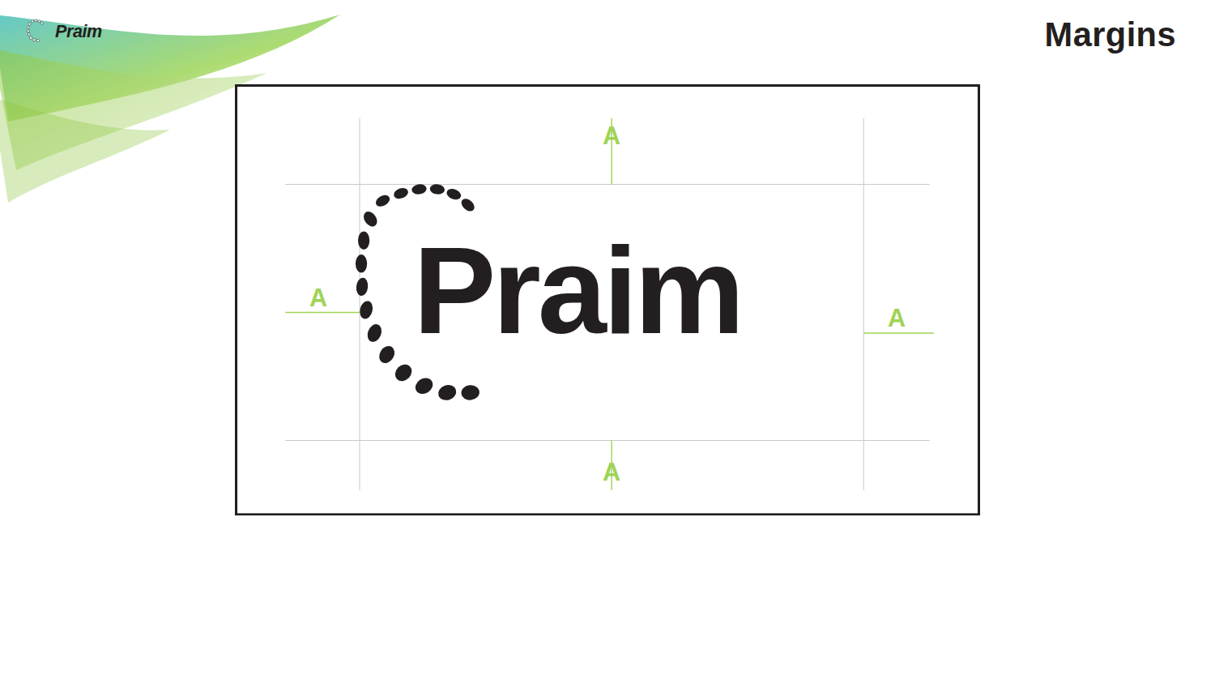Praim
Margins
Praim logo clear-space diagram The Praim logo shown inside a rectangle with guide lines marking an equal margin, labelled A, on all four sides. A A A A Praim
Praim logo with equal clear space (A) on all sides.